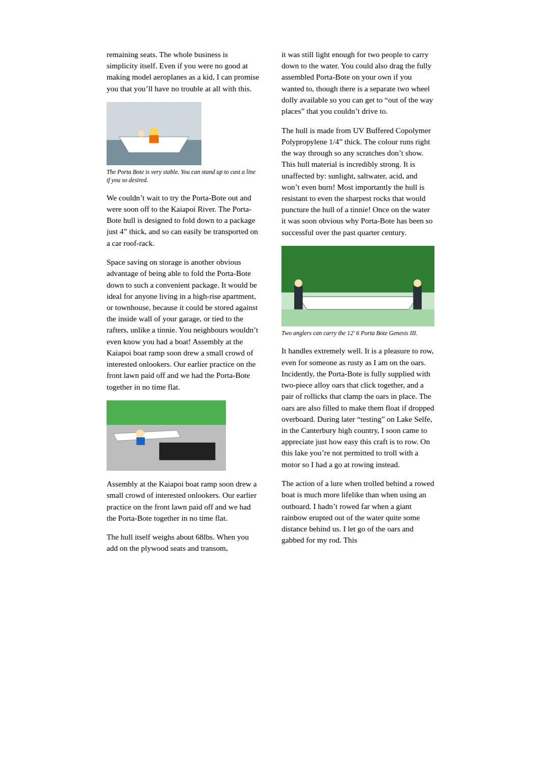remaining seats. The whole business is simplicity itself. Even if you were no good at making model aeroplanes as a kid, I can promise you that you’ll have no trouble at all with this.
The Porta Bote is very stable. You can stand up to cast a line if you so desired.
We couldn’t wait to try the Porta-Bote out and were soon off to the Kaiapoi River. The Porta-Bote hull is designed to fold down to a package just 4” thick, and so can easily be transported on a car roof-rack.
Space saving on storage is another obvious advantage of being able to fold the Porta-Bote down to such a convenient package. It would be ideal for anyone living in a high-rise apartment, or townhouse, because it could be stored against the inside wall of your garage, or tied to the rafters, unlike a tinnie. You neighbours wouldn’t even know you had a boat! Assembly at the Kaiapoi boat ramp soon drew a small crowd of interested onlookers. Our earlier practice on the front lawn paid off and we had the Porta-Bote together in no time flat.
Assembly at the Kaiapoi boat ramp soon drew a small crowd of interested onlookers. Our earlier practice on the front lawn paid off and we had the Porta-Bote together in no time flat.
The hull itself weighs about 68lbs. When you add on the plywood seats and transom,
it was still light enough for two people to carry down to the water. You could also drag the fully assembled Porta-Bote on your own if you wanted to, though there is a separate two wheel dolly available so you can get to “out of the way places” that you couldn’t drive to.
The hull is made from UV Buffered Copolymer Polypropylene 1/4” thick. The colour runs right the way through so any scratches don’t show. This hull material is incredibly strong. It is unaffected by: sunlight, saltwater, acid, and won’t even burn! Most importantly the hull is resistant to even the sharpest rocks that would puncture the hull of a tinnie! Once on the water it was soon obvious why Porta-Bote has been so successful over the past quarter century.
Two anglers can carry the 12' 6 Porta Bote Genesis III.
It handles extremely well. It is a pleasure to row, even for someone as rusty as I am on the oars. Incidently, the Porta-Bote is fully supplied with two-piece alloy oars that click together, and a pair of rollicks that clamp the oars in place. The oars are also filled to make them float if dropped overboard. During later “testing” on Lake Selfe, in the Canterbury high country, I soon came to appreciate just how easy this craft is to row. On this lake you’re not permitted to troll with a motor so I had a go at rowing instead.
The action of a lure when trolled behind a rowed boat is much more lifelike than when using an outboard. I hadn’t rowed far when a giant rainbow erupted out of the water quite some distance behind us. I let go of the oars and gabbed for my rod. This